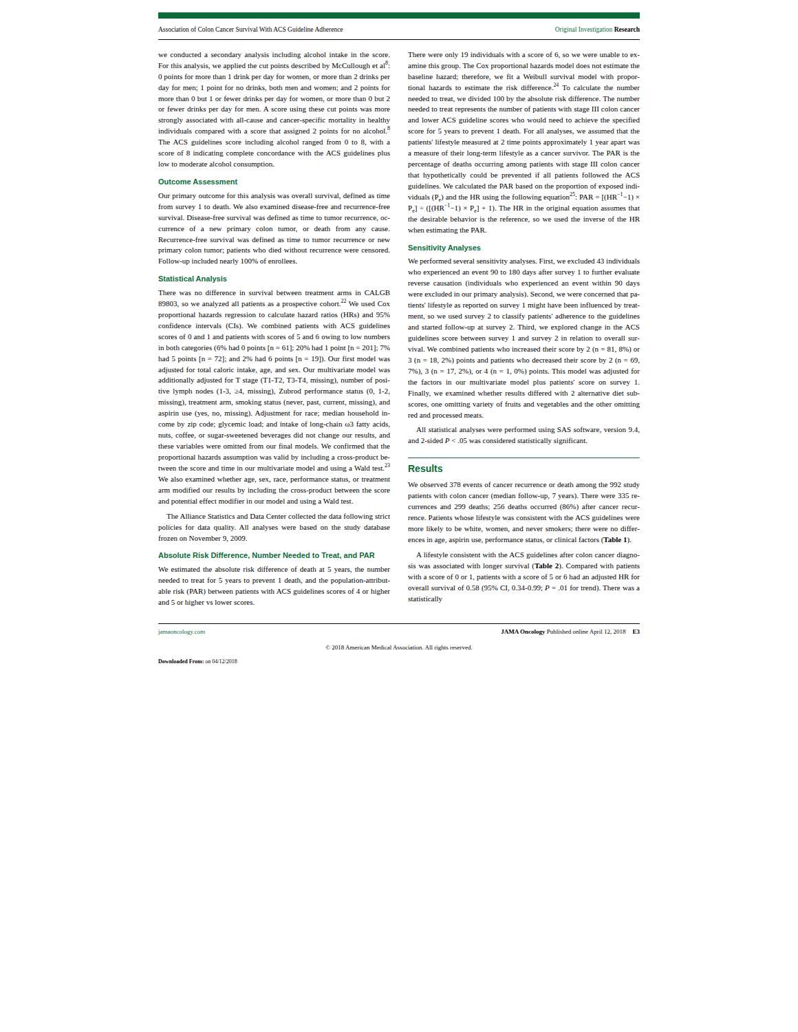Association of Colon Cancer Survival With ACS Guideline Adherence
Original Investigation Research
we conducted a secondary analysis including alcohol intake in the score. For this analysis, we applied the cut points described by McCullough et al8: 0 points for more than 1 drink per day for women, or more than 2 drinks per day for men; 1 point for no drinks, both men and women; and 2 points for more than 0 but 1 or fewer drinks per day for women, or more than 0 but 2 or fewer drinks per day for men. A score using these cut points was more strongly associated with all-cause and cancer-specific mortality in healthy individuals compared with a score that assigned 2 points for no alcohol.8 The ACS guidelines score including alcohol ranged from 0 to 8, with a score of 8 indicating complete concordance with the ACS guidelines plus low to moderate alcohol consumption.
Outcome Assessment
Our primary outcome for this analysis was overall survival, defined as time from survey 1 to death. We also examined disease-free and recurrence-free survival. Disease-free survival was defined as time to tumor recurrence, occurrence of a new primary colon tumor, or death from any cause. Recurrence-free survival was defined as time to tumor recurrence or new primary colon tumor; patients who died without recurrence were censored. Follow-up included nearly 100% of enrollees.
Statistical Analysis
There was no difference in survival between treatment arms in CALGB 89803, so we analyzed all patients as a prospective cohort.22 We used Cox proportional hazards regression to calculate hazard ratios (HRs) and 95% confidence intervals (CIs). We combined patients with ACS guidelines scores of 0 and 1 and patients with scores of 5 and 6 owing to low numbers in both categories (6% had 0 points [n = 61]; 20% had 1 point [n = 201]; 7% had 5 points [n = 72]; and 2% had 6 points [n = 19]). Our first model was adjusted for total caloric intake, age, and sex. Our multivariate model was additionally adjusted for T stage (T1-T2, T3-T4, missing), number of positive lymph nodes (1-3, ≥4, missing), Zubrod performance status (0, 1-2, missing), treatment arm, smoking status (never, past, current, missing), and aspirin use (yes, no, missing). Adjustment for race; median household income by zip code; glycemic load; and intake of long-chain ω3 fatty acids, nuts, coffee, or sugar-sweetened beverages did not change our results, and these variables were omitted from our final models. We confirmed that the proportional hazards assumption was valid by including a cross-product between the score and time in our multivariate model and using a Wald test.23 We also examined whether age, sex, race, performance status, or treatment arm modified our results by including the cross-product between the score and potential effect modifier in our model and using a Wald test.
The Alliance Statistics and Data Center collected the data following strict policies for data quality. All analyses were based on the study database frozen on November 9, 2009.
Absolute Risk Difference, Number Needed to Treat, and PAR
We estimated the absolute risk difference of death at 5 years, the number needed to treat for 5 years to prevent 1 death, and the population-attributable risk (PAR) between patients with ACS guidelines scores of 4 or higher and 5 or higher vs lower scores.
There were only 19 individuals with a score of 6, so we were unable to examine this group. The Cox proportional hazards model does not estimate the baseline hazard; therefore, we fit a Weibull survival model with proportional hazards to estimate the risk difference.24 To calculate the number needed to treat, we divided 100 by the absolute risk difference. The number needed to treat represents the number of patients with stage III colon cancer and lower ACS guideline scores who would need to achieve the specified score for 5 years to prevent 1 death. For all analyses, we assumed that the patients' lifestyle measured at 2 time points approximately 1 year apart was a measure of their long-term lifestyle as a cancer survivor. The PAR is the percentage of deaths occurring among patients with stage III colon cancer that hypothetically could be prevented if all patients followed the ACS guidelines. We calculated the PAR based on the proportion of exposed individuals (Pe) and the HR using the following equation25: PAR = [(HR−1−1) × Pe] ÷ ([(HR−1−1) × Pe] + 1). The HR in the original equation assumes that the desirable behavior is the reference, so we used the inverse of the HR when estimating the PAR.
Sensitivity Analyses
We performed several sensitivity analyses. First, we excluded 43 individuals who experienced an event 90 to 180 days after survey 1 to further evaluate reverse causation (individuals who experienced an event within 90 days were excluded in our primary analysis). Second, we were concerned that patients' lifestyle as reported on survey 1 might have been influenced by treatment, so we used survey 2 to classify patients' adherence to the guidelines and started follow-up at survey 2. Third, we explored change in the ACS guidelines score between survey 1 and survey 2 in relation to overall survival. We combined patients who increased their score by 2 (n = 81, 8%) or 3 (n = 18, 2%) points and patients who decreased their score by 2 (n = 69, 7%), 3 (n = 17, 2%), or 4 (n = 1, 0%) points. This model was adjusted for the factors in our multivariate model plus patients' score on survey 1. Finally, we examined whether results differed with 2 alternative diet subscores, one omitting variety of fruits and vegetables and the other omitting red and processed meats.
All statistical analyses were performed using SAS software, version 9.4, and 2-sided P < .05 was considered statistically significant.
Results
We observed 378 events of cancer recurrence or death among the 992 study patients with colon cancer (median follow-up, 7 years). There were 335 recurrences and 299 deaths; 256 deaths occurred (86%) after cancer recurrence. Patients whose lifestyle was consistent with the ACS guidelines were more likely to be white, women, and never smokers; there were no differences in age, aspirin use, performance status, or clinical factors (Table 1).
A lifestyle consistent with the ACS guidelines after colon cancer diagnosis was associated with longer survival (Table 2). Compared with patients with a score of 0 or 1, patients with a score of 5 or 6 had an adjusted HR for overall survival of 0.58 (95% CI, 0.34-0.99; P = .01 for trend). There was a statistically
jamaoncology.com
JAMA Oncology Published online April 12, 2018
E3
© 2018 American Medical Association. All rights reserved.
Downloaded From: on 04/12/2018